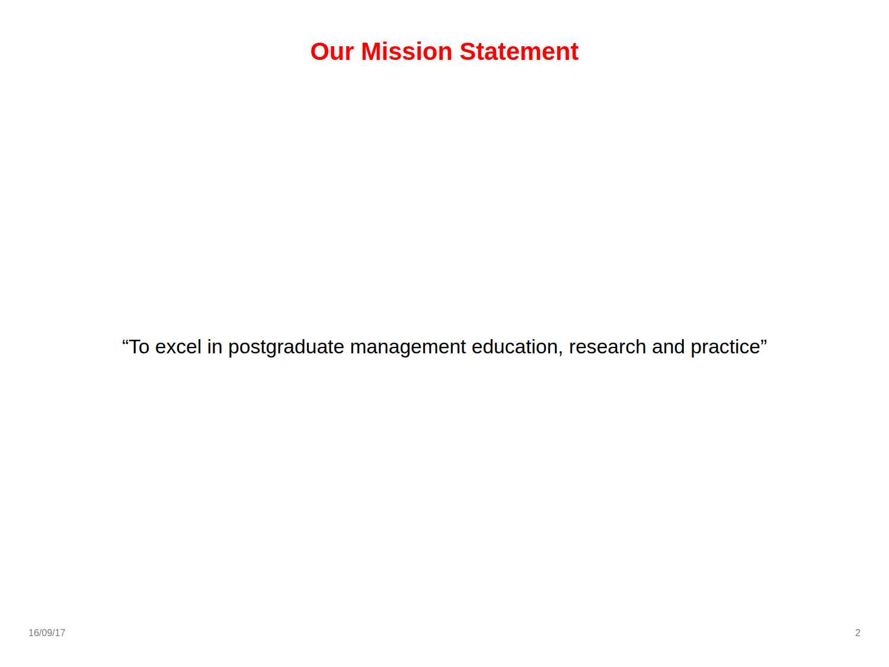Our Mission Statement
“To excel in postgraduate management education, research and practice”
16/09/17 2